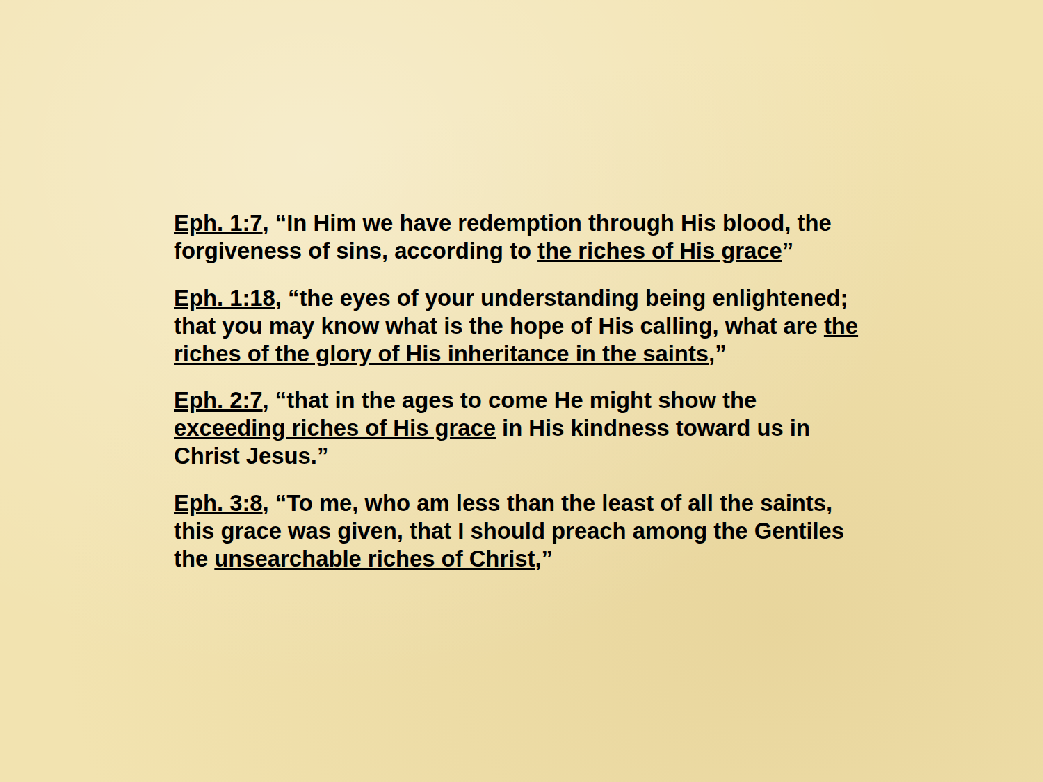Eph. 1:7, “In Him we have redemption through His blood, the forgiveness of sins, according to the riches of His grace”
Eph. 1:18, “the eyes of your understanding being enlightened; that you may know what is the hope of His calling, what are the riches of the glory of His inheritance in the saints,”
Eph. 2:7, “that in the ages to come He might show the exceeding riches of His grace in His kindness toward us in Christ Jesus.”
Eph. 3:8, “To me, who am less than the least of all the saints, this grace was given, that I should preach among the Gentiles the unsearchable riches of Christ,”